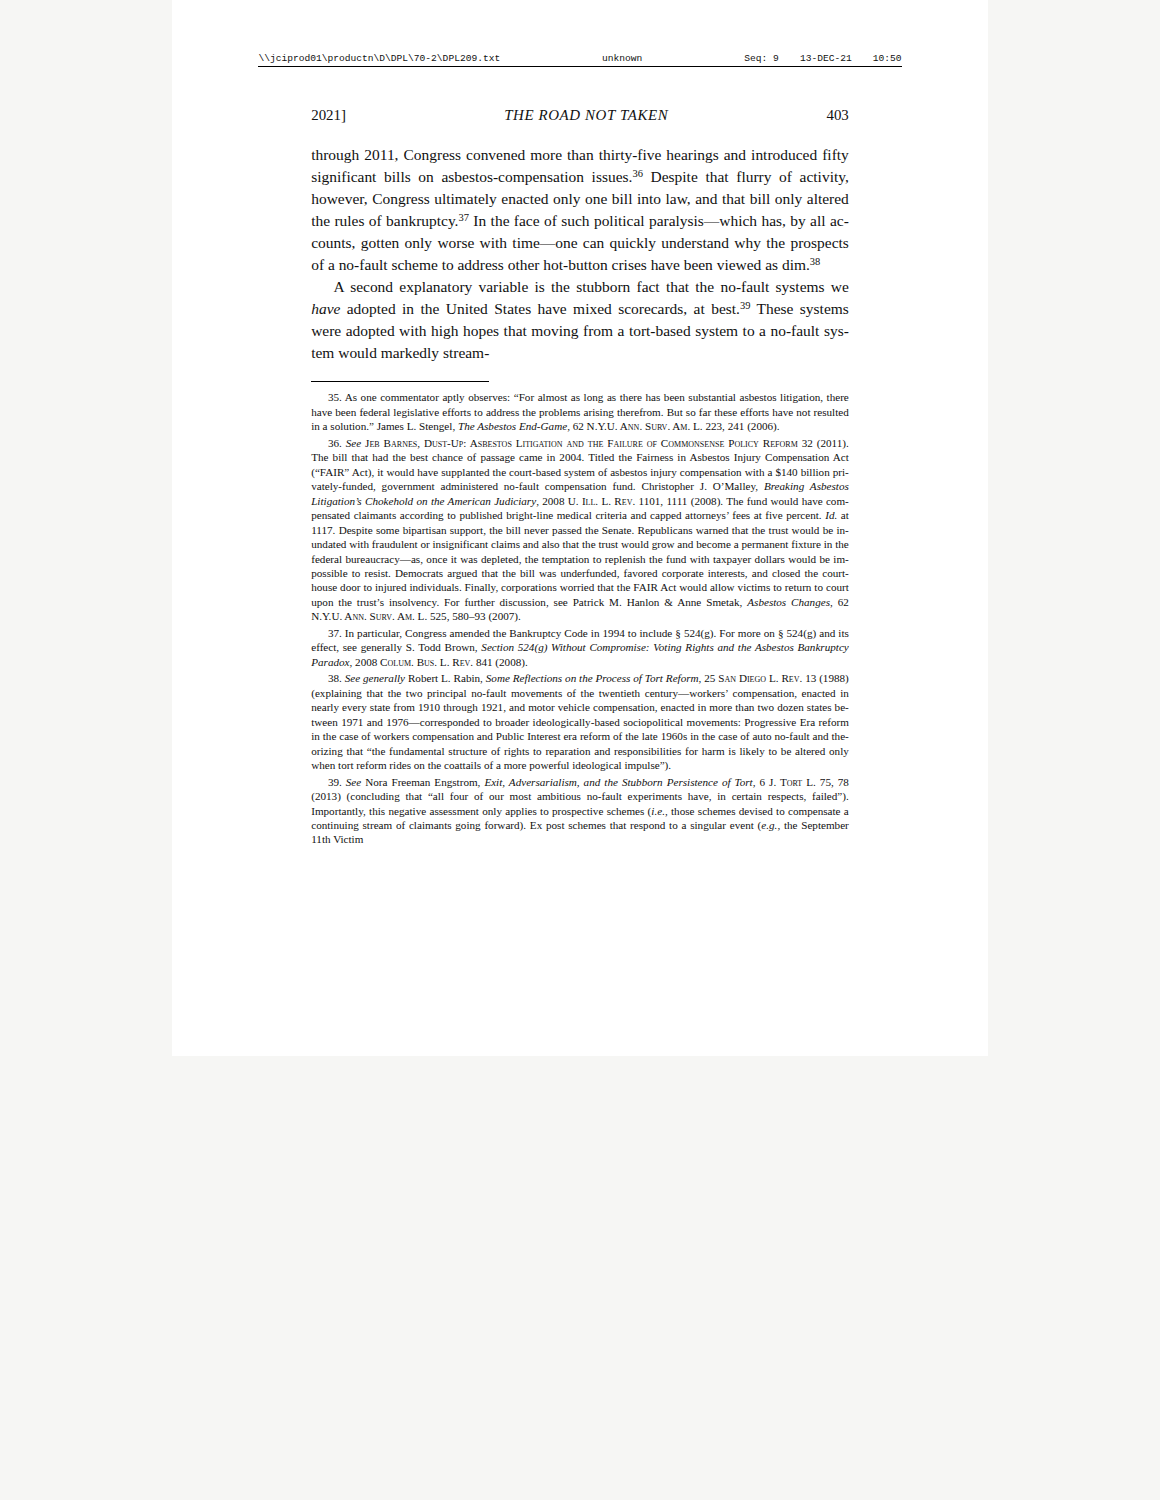\\jciprod01\productn\D\DPL\70-2\DPL209.txt unknown Seq: 9 13-DEC-21 10:50
2021] THE ROAD NOT TAKEN 403
through 2011, Congress convened more than thirty-five hearings and introduced fifty significant bills on asbestos-compensation issues.36 Despite that flurry of activity, however, Congress ultimately enacted only one bill into law, and that bill only altered the rules of bankruptcy.37 In the face of such political paralysis—which has, by all accounts, gotten only worse with time—one can quickly understand why the prospects of a no-fault scheme to address other hot-button crises have been viewed as dim.38
A second explanatory variable is the stubborn fact that the no-fault systems we have adopted in the United States have mixed scorecards, at best.39 These systems were adopted with high hopes that moving from a tort-based system to a no-fault system would markedly stream-
35. As one commentator aptly observes: “For almost as long as there has been substantial asbestos litigation, there have been federal legislative efforts to address the problems arising therefrom. But so far these efforts have not resulted in a solution.” James L. Stengel, The Asbestos End-Game, 62 N.Y.U. Ann. Surv. Am. L. 223, 241 (2006).
36. See Jeb Barnes, Dust-Up: Asbestos Litigation and the Failure of Commonsense Policy Reform 32 (2011). The bill that had the best chance of passage came in 2004. Titled the Fairness in Asbestos Injury Compensation Act (“FAIR” Act), it would have supplanted the court-based system of asbestos injury compensation with a $140 billion privately-funded, government administered no-fault compensation fund. Christopher J. O’Malley, Breaking Asbestos Litigation’s Chokehold on the American Judiciary, 2008 U. Ill. L. Rev. 1101, 1111 (2008). The fund would have compensated claimants according to published bright-line medical criteria and capped attorneys’ fees at five percent. Id. at 1117. Despite some bipartisan support, the bill never passed the Senate. Republicans warned that the trust would be inundated with fraudulent or insignificant claims and also that the trust would grow and become a permanent fixture in the federal bureaucracy—as, once it was depleted, the temptation to replenish the fund with taxpayer dollars would be impossible to resist. Democrats argued that the bill was underfunded, favored corporate interests, and closed the courthouse door to injured individuals. Finally, corporations worried that the FAIR Act would allow victims to return to court upon the trust’s insolvency. For further discussion, see Patrick M. Hanlon & Anne Smetak, Asbestos Changes, 62 N.Y.U. Ann. Surv. Am. L. 525, 580–93 (2007).
37. In particular, Congress amended the Bankruptcy Code in 1994 to include § 524(g). For more on § 524(g) and its effect, see generally S. Todd Brown, Section 524(g) Without Compromise: Voting Rights and the Asbestos Bankruptcy Paradox, 2008 Colum. Bus. L. Rev. 841 (2008).
38. See generally Robert L. Rabin, Some Reflections on the Process of Tort Reform, 25 San Diego L. Rev. 13 (1988) (explaining that the two principal no-fault movements of the twentieth century—workers’ compensation, enacted in nearly every state from 1910 through 1921, and motor vehicle compensation, enacted in more than two dozen states between 1971 and 1976—corresponded to broader ideologically-based sociopolitical movements: Progressive Era reform in the case of workers compensation and Public Interest era reform of the late 1960s in the case of auto no-fault and theorizing that “the fundamental structure of rights to reparation and responsibilities for harm is likely to be altered only when tort reform rides on the coattails of a more powerful ideological impulse”).
39. See Nora Freeman Engstrom, Exit, Adversarialism, and the Stubborn Persistence of Tort, 6 J. Tort L. 75, 78 (2013) (concluding that “all four of our most ambitious no-fault experiments have, in certain respects, failed”). Importantly, this negative assessment only applies to prospective schemes (i.e., those schemes devised to compensate a continuing stream of claimants going forward). Ex post schemes that respond to a singular event (e.g., the September 11th Victim